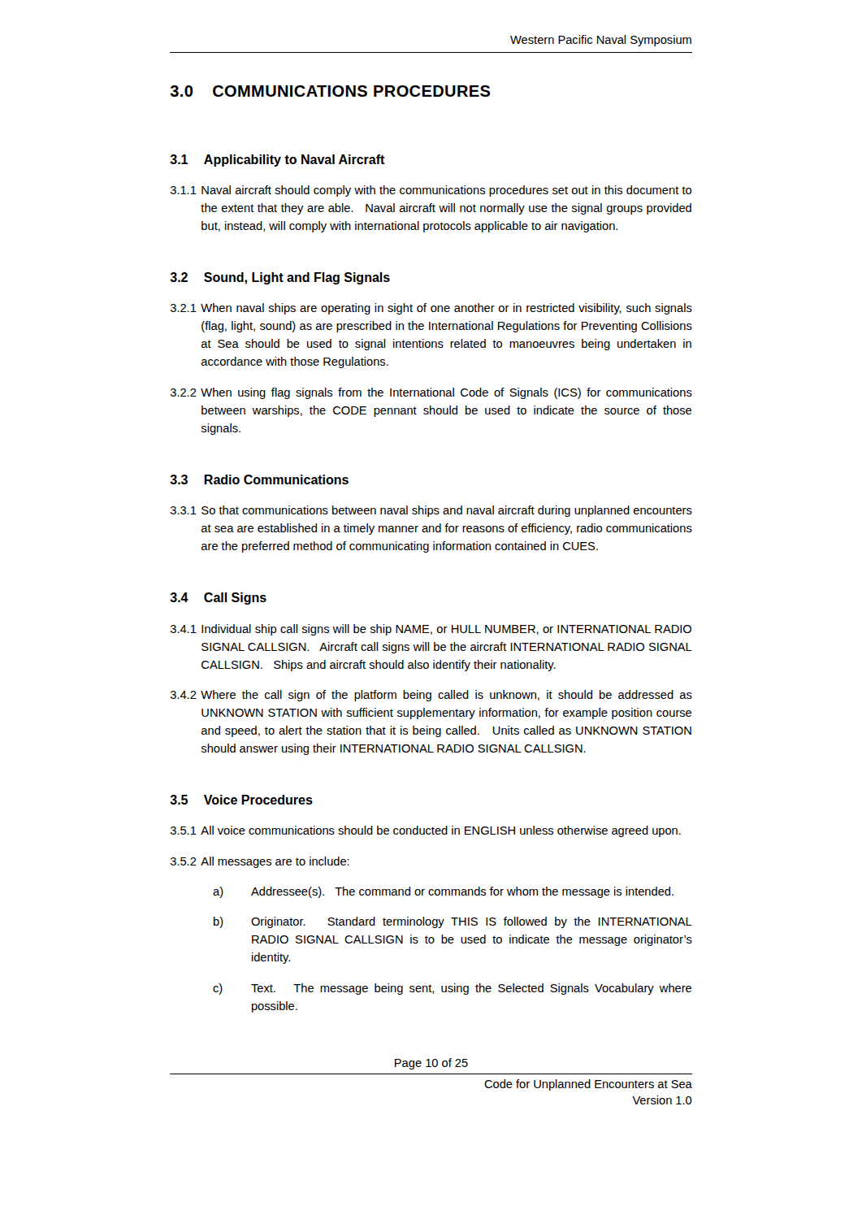Western Pacific Naval Symposium
3.0 COMMUNICATIONS PROCEDURES
3.1 Applicability to Naval Aircraft
3.1.1
Naval aircraft should comply with the communications procedures set out in this document to the extent that they are able. Naval aircraft will not normally use the signal groups provided but, instead, will comply with international protocols applicable to air navigation.
3.2 Sound, Light and Flag Signals
3.2.1
When naval ships are operating in sight of one another or in restricted visibility, such signals (flag, light, sound) as are prescribed in the International Regulations for Preventing Collisions at Sea should be used to signal intentions related to manoeuvres being undertaken in accordance with those Regulations.
3.2.2
When using flag signals from the International Code of Signals (ICS) for communications between warships, the CODE pennant should be used to indicate the source of those signals.
3.3 Radio Communications
3.3.1
So that communications between naval ships and naval aircraft during unplanned encounters at sea are established in a timely manner and for reasons of efficiency, radio communications are the preferred method of communicating information contained in CUES.
3.4 Call Signs
3.4.1
Individual ship call signs will be ship NAME, or HULL NUMBER, or INTERNATIONAL RADIO SIGNAL CALLSIGN. Aircraft call signs will be the aircraft INTERNATIONAL RADIO SIGNAL CALLSIGN. Ships and aircraft should also identify their nationality.
3.4.2
Where the call sign of the platform being called is unknown, it should be addressed as UNKNOWN STATION with sufficient supplementary information, for example position course and speed, to alert the station that it is being called. Units called as UNKNOWN STATION should answer using their INTERNATIONAL RADIO SIGNAL CALLSIGN.
3.5 Voice Procedures
3.5.1
All voice communications should be conducted in ENGLISH unless otherwise agreed upon.
3.5.2
All messages are to include:
a) Addressee(s). The command or commands for whom the message is intended.
b) Originator. Standard terminology THIS IS followed by the INTERNATIONAL RADIO SIGNAL CALLSIGN is to be used to indicate the message originator’s identity.
c) Text. The message being sent, using the Selected Signals Vocabulary where possible.
Page 10 of 25
Code for Unplanned Encounters at Sea
Version 1.0